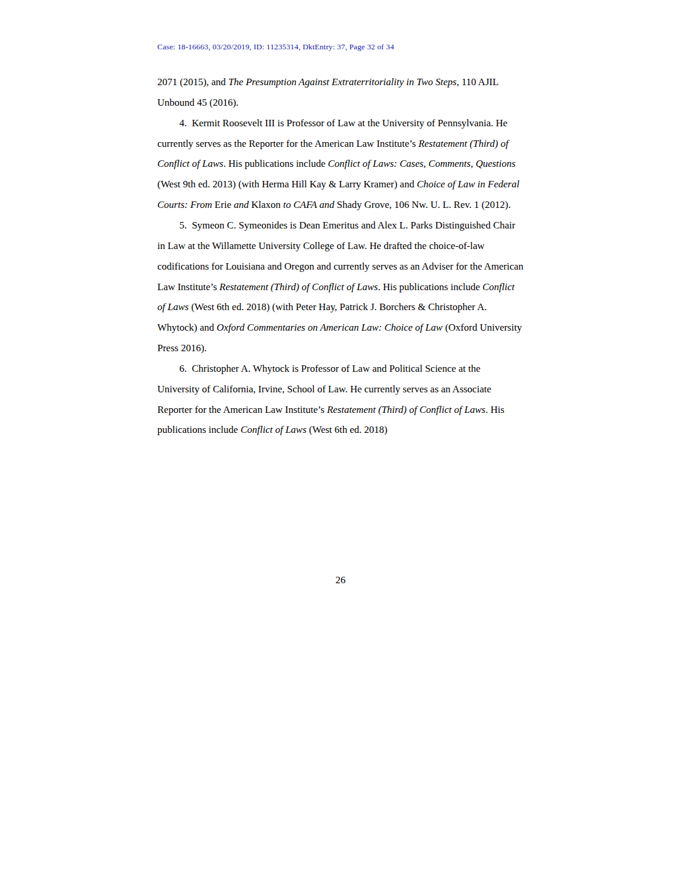Case: 18-16663, 03/20/2019, ID: 11235314, DktEntry: 37, Page 32 of 34
2071 (2015), and The Presumption Against Extraterritoriality in Two Steps, 110 AJIL Unbound 45 (2016).
4. Kermit Roosevelt III is Professor of Law at the University of Pennsylvania. He currently serves as the Reporter for the American Law Institute’s Restatement (Third) of Conflict of Laws. His publications include Conflict of Laws: Cases, Comments, Questions (West 9th ed. 2013) (with Herma Hill Kay & Larry Kramer) and Choice of Law in Federal Courts: From Erie and Klaxon to CAFA and Shady Grove, 106 Nw. U. L. Rev. 1 (2012).
5. Symeon C. Symeonides is Dean Emeritus and Alex L. Parks Distinguished Chair in Law at the Willamette University College of Law. He drafted the choice-of-law codifications for Louisiana and Oregon and currently serves as an Adviser for the American Law Institute’s Restatement (Third) of Conflict of Laws. His publications include Conflict of Laws (West 6th ed. 2018) (with Peter Hay, Patrick J. Borchers & Christopher A. Whytock) and Oxford Commentaries on American Law: Choice of Law (Oxford University Press 2016).
6. Christopher A. Whytock is Professor of Law and Political Science at the University of California, Irvine, School of Law. He currently serves as an Associate Reporter for the American Law Institute’s Restatement (Third) of Conflict of Laws. His publications include Conflict of Laws (West 6th ed. 2018)
26